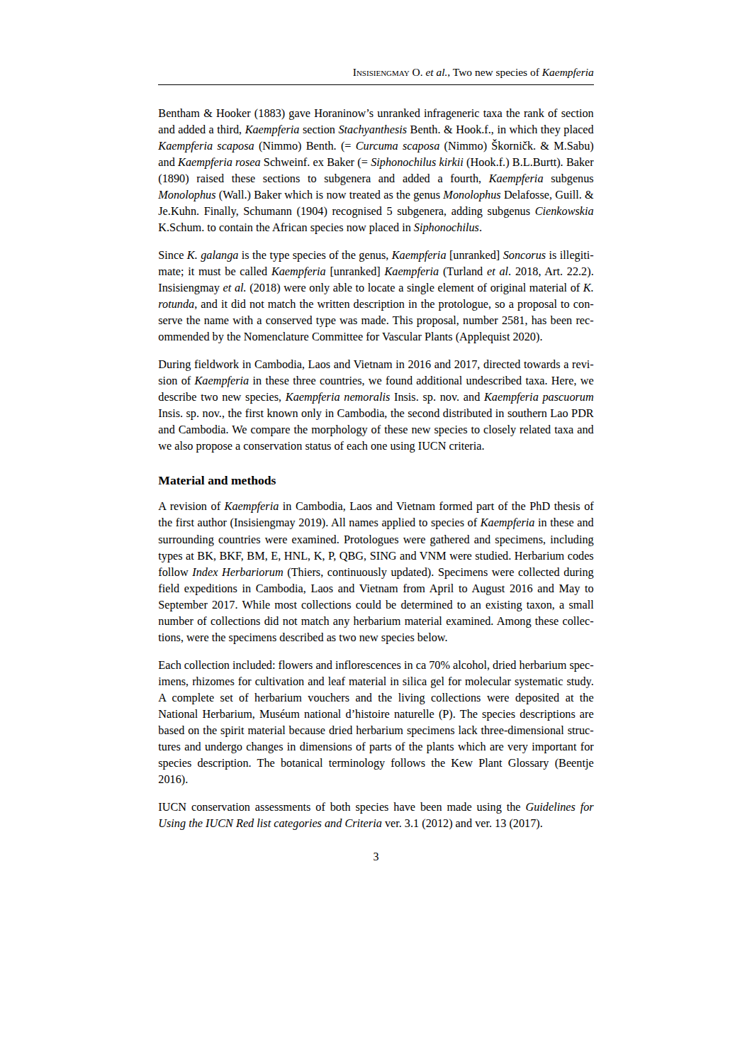Insisiengmay O. et al., Two new species of Kaempferia
Bentham & Hooker (1883) gave Horaninow’s unranked infrageneric taxa the rank of section and added a third, Kaempferia section Stachyanthesis Benth. & Hook.f., in which they placed Kaempferia scaposa (Nimmo) Benth. (= Curcuma scaposa (Nimmo) Škorničk. & M.Sabu) and Kaempferia rosea Schweinf. ex Baker (= Siphonochilus kirkii (Hook.f.) B.L.Burtt). Baker (1890) raised these sections to subgenera and added a fourth, Kaempferia subgenus Monolophus (Wall.) Baker which is now treated as the genus Monolophus Delafosse, Guill. & Je.Kuhn. Finally, Schumann (1904) recognised 5 subgenera, adding subgenus Cienkowskia K.Schum. to contain the African species now placed in Siphonochilus.
Since K. galanga is the type species of the genus, Kaempferia [unranked] Soncorus is illegitimate; it must be called Kaempferia [unranked] Kaempferia (Turland et al. 2018, Art. 22.2). Insisiengmay et al. (2018) were only able to locate a single element of original material of K. rotunda, and it did not match the written description in the protologue, so a proposal to conserve the name with a conserved type was made. This proposal, number 2581, has been recommended by the Nomenclature Committee for Vascular Plants (Applequist 2020).
During fieldwork in Cambodia, Laos and Vietnam in 2016 and 2017, directed towards a revision of Kaempferia in these three countries, we found additional undescribed taxa. Here, we describe two new species, Kaempferia nemoralis Insis. sp. nov. and Kaempferia pascuorum Insis. sp. nov., the first known only in Cambodia, the second distributed in southern Lao PDR and Cambodia. We compare the morphology of these new species to closely related taxa and we also propose a conservation status of each one using IUCN criteria.
Material and methods
A revision of Kaempferia in Cambodia, Laos and Vietnam formed part of the PhD thesis of the first author (Insisiengmay 2019). All names applied to species of Kaempferia in these and surrounding countries were examined. Protologues were gathered and specimens, including types at BK, BKF, BM, E, HNL, K, P, QBG, SING and VNM were studied. Herbarium codes follow Index Herbariorum (Thiers, continuously updated). Specimens were collected during field expeditions in Cambodia, Laos and Vietnam from April to August 2016 and May to September 2017. While most collections could be determined to an existing taxon, a small number of collections did not match any herbarium material examined. Among these collections, were the specimens described as two new species below.
Each collection included: flowers and inflorescences in ca 70% alcohol, dried herbarium specimens, rhizomes for cultivation and leaf material in silica gel for molecular systematic study. A complete set of herbarium vouchers and the living collections were deposited at the National Herbarium, Muséum national d’histoire naturelle (P). The species descriptions are based on the spirit material because dried herbarium specimens lack three-dimensional structures and undergo changes in dimensions of parts of the plants which are very important for species description. The botanical terminology follows the Kew Plant Glossary (Beentje 2016).
IUCN conservation assessments of both species have been made using the Guidelines for Using the IUCN Red list categories and Criteria ver. 3.1 (2012) and ver. 13 (2017).
3